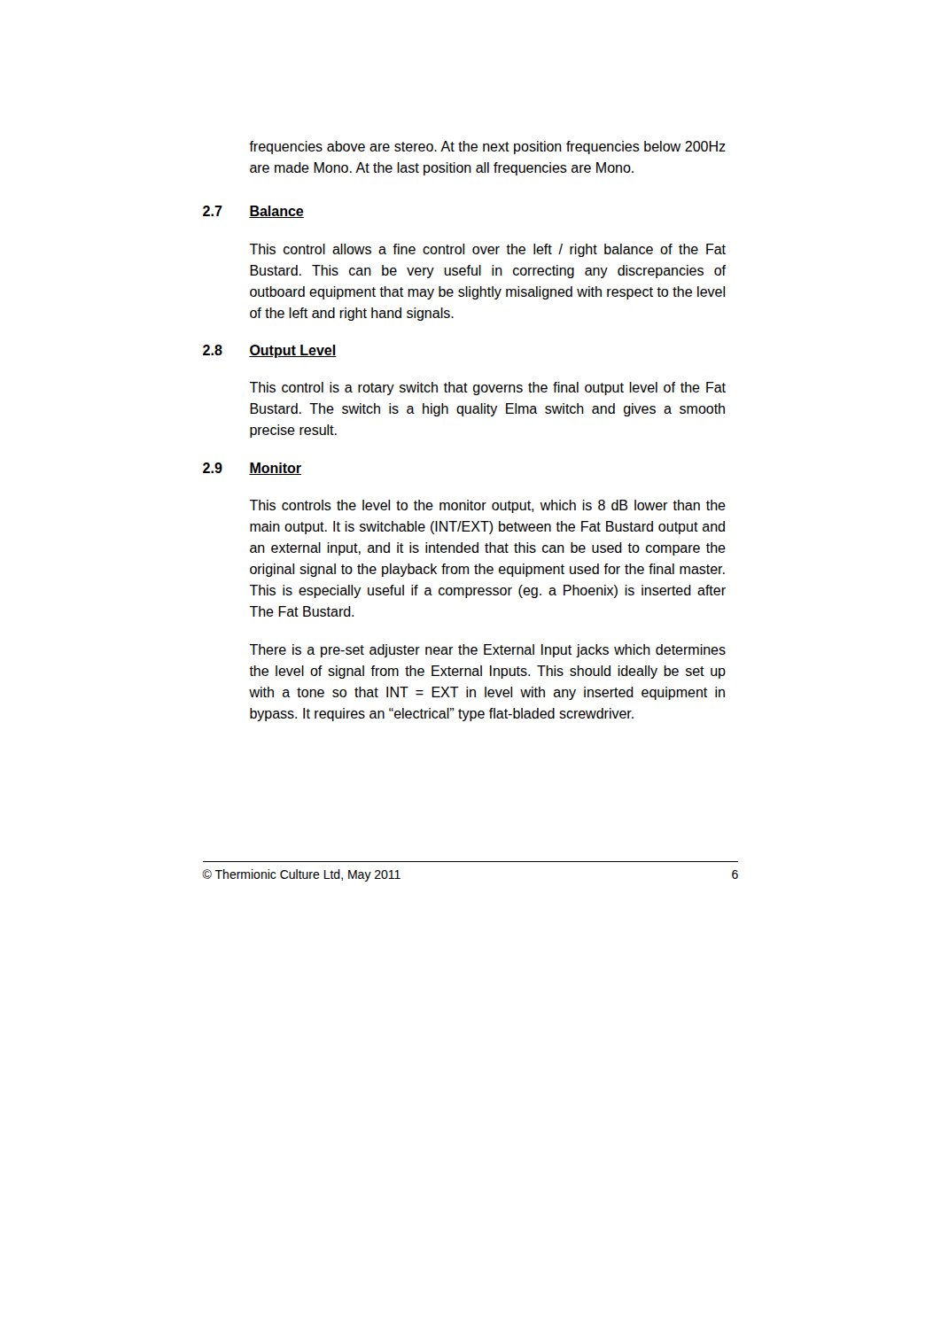frequencies above are stereo. At the next position frequencies below 200Hz are made Mono. At the last position all frequencies are Mono.
2.7 Balance
This control allows a fine control over the left / right balance of the Fat Bustard. This can be very useful in correcting any discrepancies of outboard equipment that may be slightly misaligned with respect to the level of the left and right hand signals.
2.8 Output Level
This control is a rotary switch that governs the final output level of the Fat Bustard. The switch is a high quality Elma switch and gives a smooth precise result.
2.9 Monitor
This controls the level to the monitor output, which is 8 dB lower than the main output. It is switchable (INT/EXT) between the Fat Bustard output and an external input, and it is intended that this can be used to compare the original signal to the playback from the equipment used for the final master. This is especially useful if a compressor (eg. a Phoenix) is inserted after The Fat Bustard.
There is a pre-set adjuster near the External Input jacks which determines the level of signal from the External Inputs. This should ideally be set up with a tone so that INT = EXT in level with any inserted equipment in bypass. It requires an “electrical” type flat-bladed screwdriver.
© Thermionic Culture Ltd, May 2011 6